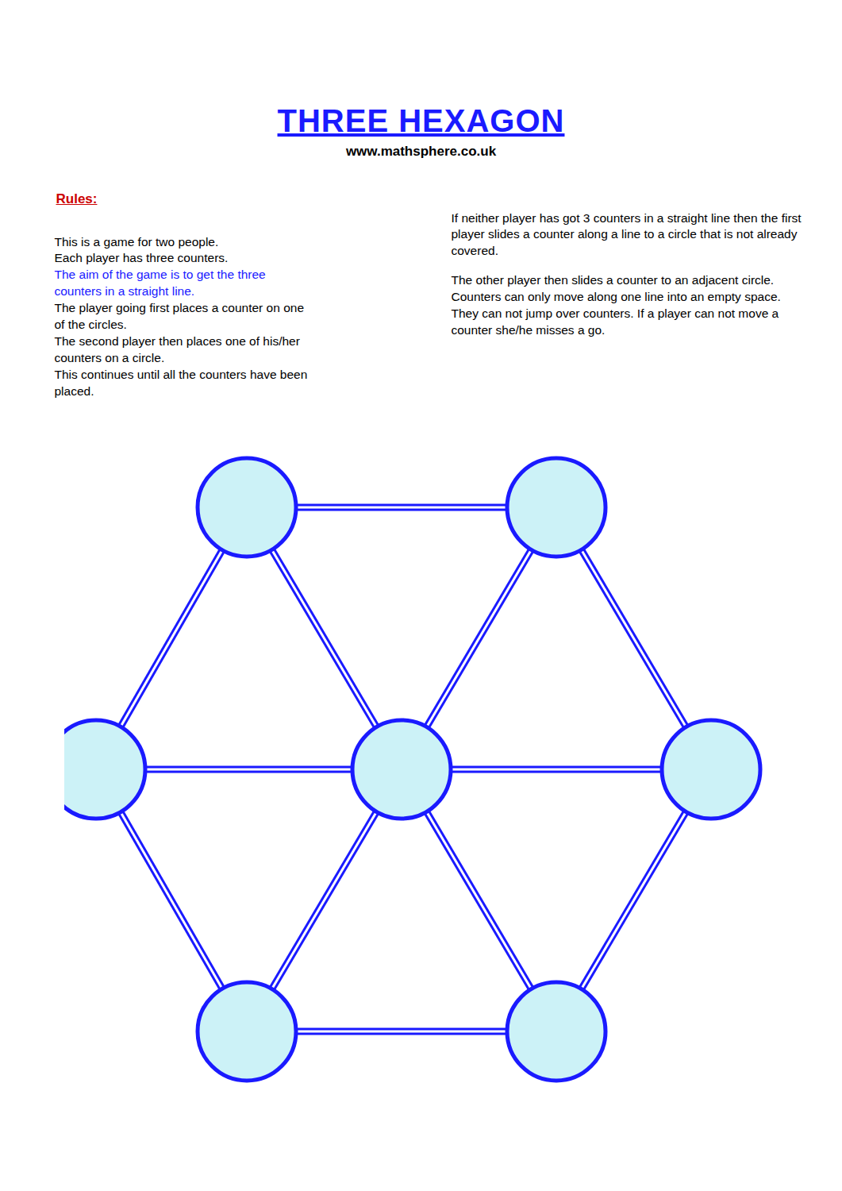THREE HEXAGON
www.mathsphere.co.uk
Rules:
This is a game for two people.
Each player has three counters.
The aim of the game is to get the three counters in a straight line.
The player going first places a counter on one of the circles.
The second player then places one of his/her counters on a circle.
This continues until all the counters have been placed.
If neither player has got 3 counters in a straight line then the first player slides a counter along a line to a circle that is not already covered.
The other player then slides a counter to an adjacent circle.
Counters can only move along one line into an empty space.
They can not jump over counters. If a player can not move a counter she/he misses a go.